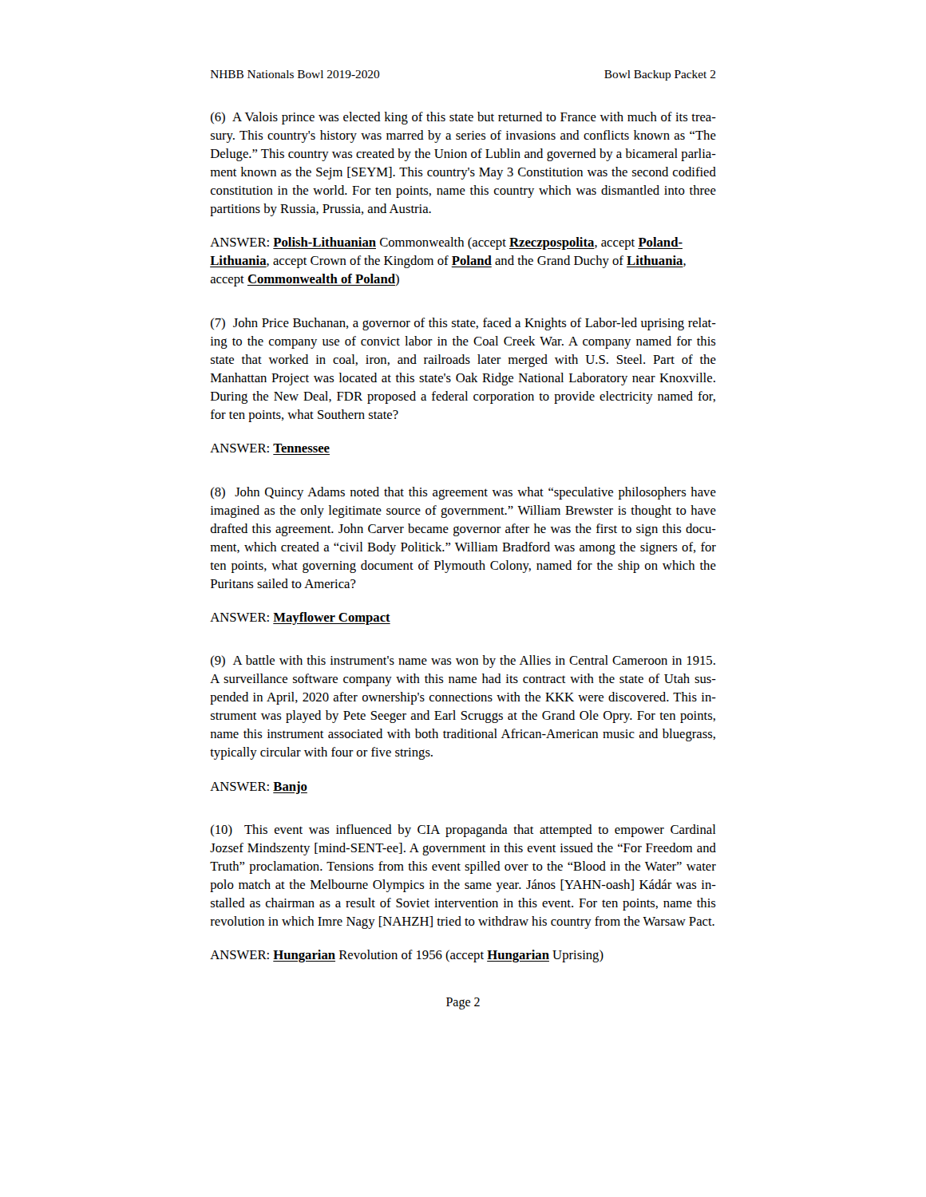NHBB Nationals Bowl 2019-2020
Bowl Backup Packet 2
(6) A Valois prince was elected king of this state but returned to France with much of its treasury. This country's history was marred by a series of invasions and conflicts known as “The Deluge.” This country was created by the Union of Lublin and governed by a bicameral parliament known as the Sejm [SEYM]. This country's May 3 Constitution was the second codified constitution in the world. For ten points, name this country which was dismantled into three partitions by Russia, Prussia, and Austria.
ANSWER: Polish-Lithuanian Commonwealth (accept Rzeczpospolita, accept Poland-Lithuania, accept Crown of the Kingdom of Poland and the Grand Duchy of Lithuania, accept Commonwealth of Poland)
(7) John Price Buchanan, a governor of this state, faced a Knights of Labor-led uprising relating to the company use of convict labor in the Coal Creek War. A company named for this state that worked in coal, iron, and railroads later merged with U.S. Steel. Part of the Manhattan Project was located at this state's Oak Ridge National Laboratory near Knoxville. During the New Deal, FDR proposed a federal corporation to provide electricity named for, for ten points, what Southern state?
ANSWER: Tennessee
(8) John Quincy Adams noted that this agreement was what “speculative philosophers have imagined as the only legitimate source of government.” William Brewster is thought to have drafted this agreement. John Carver became governor after he was the first to sign this document, which created a “civil Body Politick.” William Bradford was among the signers of, for ten points, what governing document of Plymouth Colony, named for the ship on which the Puritans sailed to America?
ANSWER: Mayflower Compact
(9) A battle with this instrument's name was won by the Allies in Central Cameroon in 1915. A surveillance software company with this name had its contract with the state of Utah suspended in April, 2020 after ownership's connections with the KKK were discovered. This instrument was played by Pete Seeger and Earl Scruggs at the Grand Ole Opry. For ten points, name this instrument associated with both traditional African-American music and bluegrass, typically circular with four or five strings.
ANSWER: Banjo
(10) This event was influenced by CIA propaganda that attempted to empower Cardinal Jozsef Mindszenty [mind-SENT-ee]. A government in this event issued the “For Freedom and Truth” proclamation. Tensions from this event spilled over to the “Blood in the Water” water polo match at the Melbourne Olympics in the same year. János [YAHN-oash] Kádár was installed as chairman as a result of Soviet intervention in this event. For ten points, name this revolution in which Imre Nagy [NAHZH] tried to withdraw his country from the Warsaw Pact.
ANSWER: Hungarian Revolution of 1956 (accept Hungarian Uprising)
Page 2